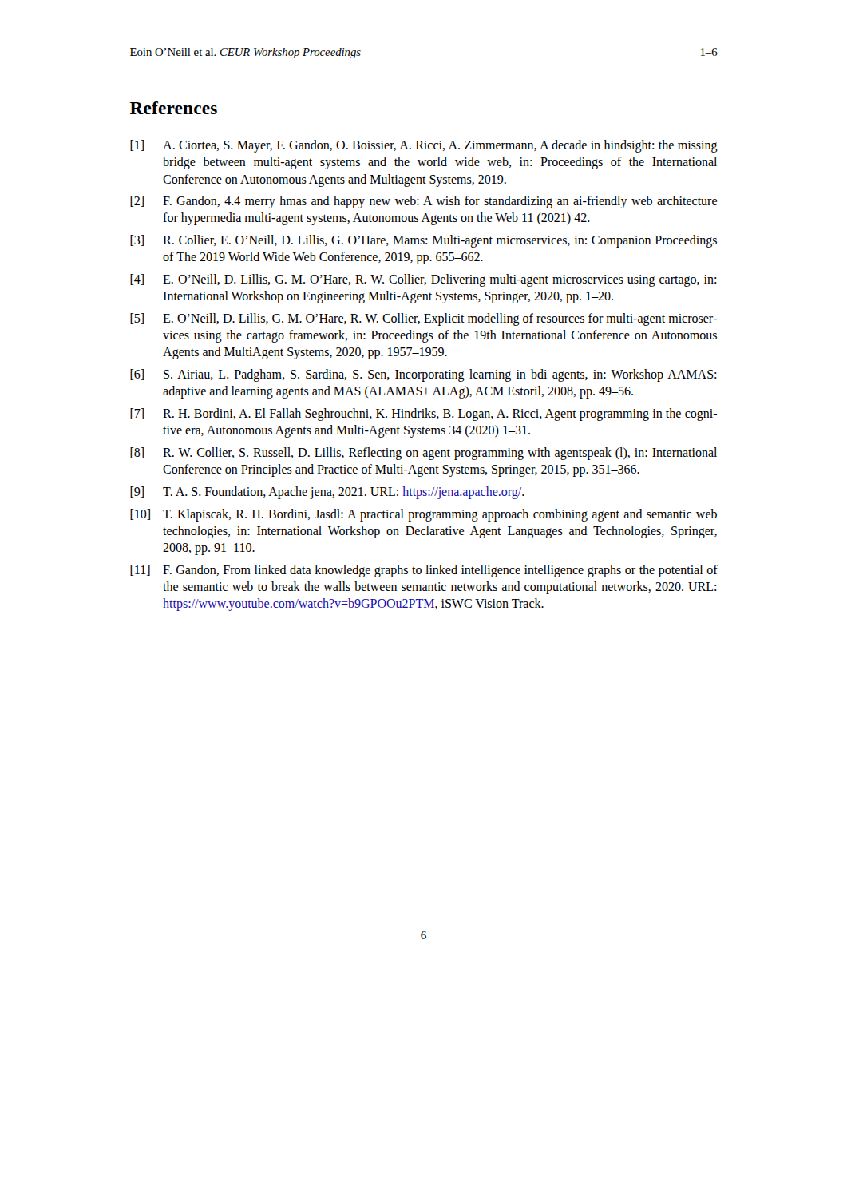Eoin O’Neill et al. CEUR Workshop Proceedings
1–6
References
[1] A. Ciortea, S. Mayer, F. Gandon, O. Boissier, A. Ricci, A. Zimmermann, A decade in hindsight: the missing bridge between multi-agent systems and the world wide web, in: Proceedings of the International Conference on Autonomous Agents and Multiagent Systems, 2019.
[2] F. Gandon, 4.4 merry hmas and happy new web: A wish for standardizing an ai-friendly web architecture for hypermedia multi-agent systems, Autonomous Agents on the Web 11 (2021) 42.
[3] R. Collier, E. O’Neill, D. Lillis, G. O’Hare, Mams: Multi-agent microservices, in: Companion Proceedings of The 2019 World Wide Web Conference, 2019, pp. 655–662.
[4] E. O’Neill, D. Lillis, G. M. O’Hare, R. W. Collier, Delivering multi-agent microservices using cartago, in: International Workshop on Engineering Multi-Agent Systems, Springer, 2020, pp. 1–20.
[5] E. O’Neill, D. Lillis, G. M. O’Hare, R. W. Collier, Explicit modelling of resources for multi-agent microservices using the cartago framework, in: Proceedings of the 19th International Conference on Autonomous Agents and MultiAgent Systems, 2020, pp. 1957–1959.
[6] S. Airiau, L. Padgham, S. Sardina, S. Sen, Incorporating learning in bdi agents, in: Workshop AAMAS: adaptive and learning agents and MAS (ALAMAS+ ALAg), ACM Estoril, 2008, pp. 49–56.
[7] R. H. Bordini, A. El Fallah Seghrouchni, K. Hindriks, B. Logan, A. Ricci, Agent programming in the cognitive era, Autonomous Agents and Multi-Agent Systems 34 (2020) 1–31.
[8] R. W. Collier, S. Russell, D. Lillis, Reflecting on agent programming with agentspeak (l), in: International Conference on Principles and Practice of Multi-Agent Systems, Springer, 2015, pp. 351–366.
[9] T. A. S. Foundation, Apache jena, 2021. URL: https://jena.apache.org/.
[10] T. Klapiscak, R. H. Bordini, Jasdl: A practical programming approach combining agent and semantic web technologies, in: International Workshop on Declarative Agent Languages and Technologies, Springer, 2008, pp. 91–110.
[11] F. Gandon, From linked data knowledge graphs to linked intelligence intelligence graphs or the potential of the semantic web to break the walls between semantic networks and computational networks, 2020. URL: https://www.youtube.com/watch?v=b9GPOOu2PTM, iSWC Vision Track.
6